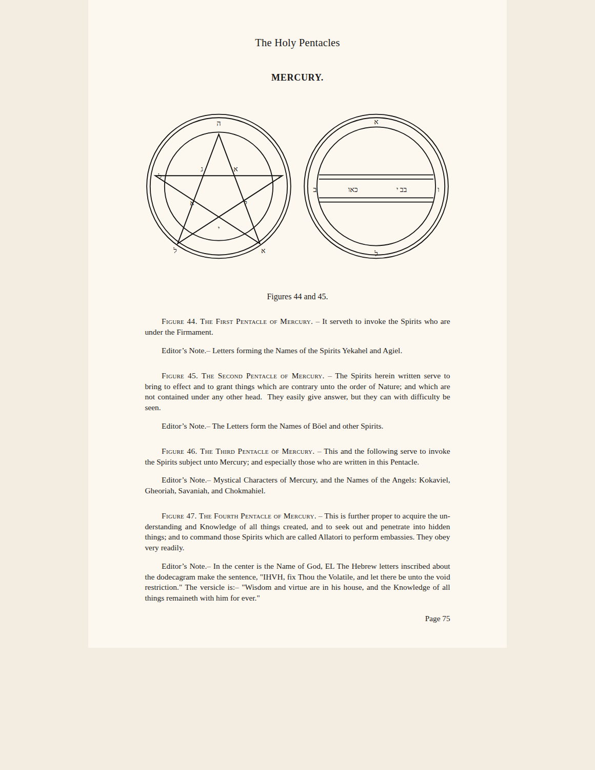The Holy Pentacles
MERCURY.
ה ל י ל א ג א א ל י כאו בב י א ב ו ל
Figures 44 and 45.
Figure 44. The First Pentacle of Mercury. – It serveth to invoke the Spirits who are under the Firmament.
Editor’s Note.– Letters forming the Names of the Spirits Yekahel and Agiel.
Figure 45. The Second Pentacle of Mercury. – The Spirits herein written serve to bring to effect and to grant things which are contrary unto the order of Nature; and which are not contained under any other head. They easily give answer, but they can with difficulty be seen.
Editor’s Note.– The Letters form the Names of Böel and other Spirits.
Figure 46. The Third Pentacle of Mercury. – This and the following serve to invoke the Spirits subject unto Mercury; and especially those who are written in this Pentacle.
Editor’s Note.– Mystical Characters of Mercury, and the Names of the Angels: Kokaviel, Gheoriah, Savaniah, and Chokmahiel.
Figure 47. The Fourth Pentacle of Mercury. – This is further proper to acquire the understanding and Knowledge of all things created, and to seek out and penetrate into hidden things; and to command those Spirits which are called Allatori to perform embassies. They obey very readily.
Editor’s Note.– In the center is the Name of God, EL The Hebrew letters inscribed about the dodecagram make the sentence, "IHVH, fix Thou the Volatile, and let there be unto the void restriction." The versicle is:– "Wisdom and virtue are in his house, and the Knowledge of all things remaineth with him for ever."
Page 75